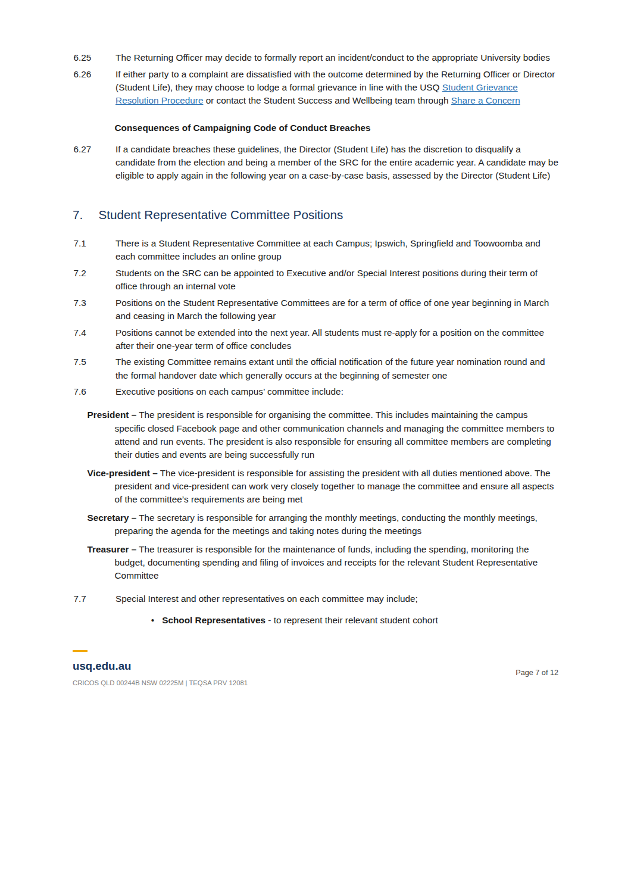6.25
The Returning Officer may decide to formally report an incident/conduct to the appropriate University bodies
6.26
If either party to a complaint are dissatisfied with the outcome determined by the Returning Officer or Director (Student Life), they may choose to lodge a formal grievance in line with the USQ Student Grievance Resolution Procedure or contact the Student Success and Wellbeing team through Share a Concern
Consequences of Campaigning Code of Conduct Breaches
6.27
If a candidate breaches these guidelines, the Director (Student Life) has the discretion to disqualify a candidate from the election and being a member of the SRC for the entire academic year. A candidate may be eligible to apply again in the following year on a case-by-case basis, assessed by the Director (Student Life)
7. Student Representative Committee Positions
7.1
There is a Student Representative Committee at each Campus; Ipswich, Springfield and Toowoomba and each committee includes an online group
7.2
Students on the SRC can be appointed to Executive and/or Special Interest positions during their term of office through an internal vote
7.3
Positions on the Student Representative Committees are for a term of office of one year beginning in March and ceasing in March the following year
7.4
Positions cannot be extended into the next year. All students must re-apply for a position on the committee after their one-year term of office concludes
7.5
The existing Committee remains extant until the official notification of the future year nomination round and the formal handover date which generally occurs at the beginning of semester one
7.6
Executive positions on each campus’ committee include:
President – The president is responsible for organising the committee. This includes maintaining the campus specific closed Facebook page and other communication channels and managing the committee members to attend and run events. The president is also responsible for ensuring all committee members are completing their duties and events are being successfully run
Vice-president – The vice-president is responsible for assisting the president with all duties mentioned above. The president and vice-president can work very closely together to manage the committee and ensure all aspects of the committee’s requirements are being met
Secretary – The secretary is responsible for arranging the monthly meetings, conducting the monthly meetings, preparing the agenda for the meetings and taking notes during the meetings
Treasurer – The treasurer is responsible for the maintenance of funds, including the spending, monitoring the budget, documenting spending and filing of invoices and receipts for the relevant Student Representative Committee
7.7
Special Interest and other representatives on each committee may include;
•School Representatives - to represent their relevant student cohort
usq.edu.au
CRICOS QLD 00244B NSW 02225M | TEQSA PRV 12081
Page 7 of 12